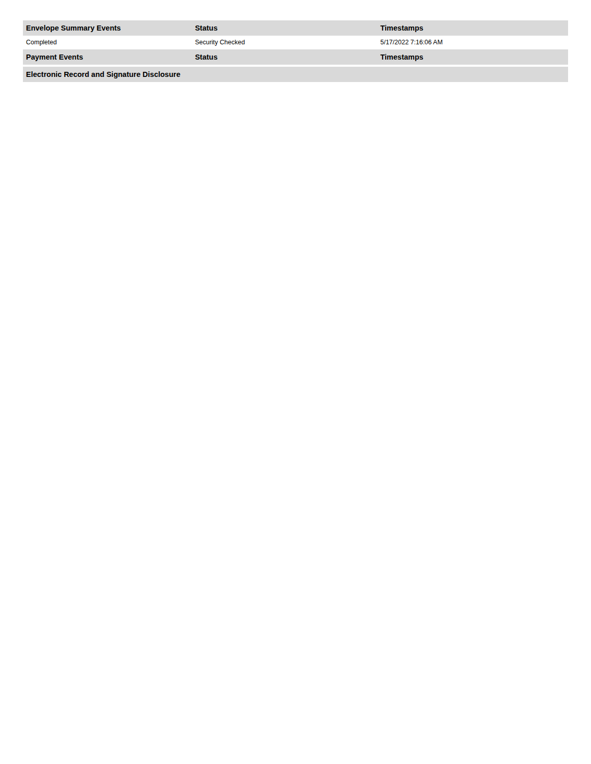| Envelope Summary Events | Status | Timestamps |
| --- | --- | --- |
| Completed | Security Checked | 5/17/2022 7:16:06 AM |
| Payment Events | Status | Timestamps |
| Electronic Record and Signature Disclosure |